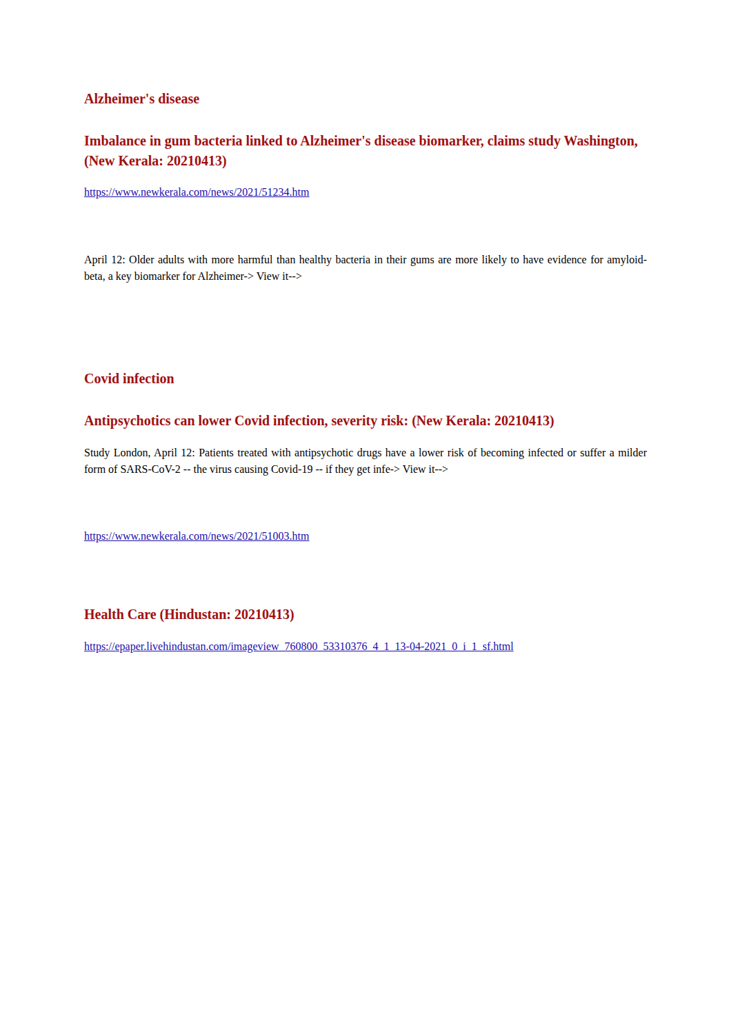Alzheimer's disease
Imbalance in gum bacteria linked to Alzheimer's disease biomarker, claims study Washington, (New Kerala: 20210413)
https://www.newkerala.com/news/2021/51234.htm
April 12: Older adults with more harmful than healthy bacteria in their gums are more likely to have evidence for amyloid-beta, a key biomarker for Alzheimer-> View it-->
Covid infection
Antipsychotics can lower Covid infection, severity risk: (New Kerala: 20210413)
Study London, April 12: Patients treated with antipsychotic drugs have a lower risk of becoming infected or suffer a milder form of SARS-CoV-2 -- the virus causing Covid-19 -- if they get infe-> View it-->
https://www.newkerala.com/news/2021/51003.htm
Health Care (Hindustan: 20210413)
https://epaper.livehindustan.com/imageview_760800_53310376_4_1_13-04-2021_0_i_1_sf.html